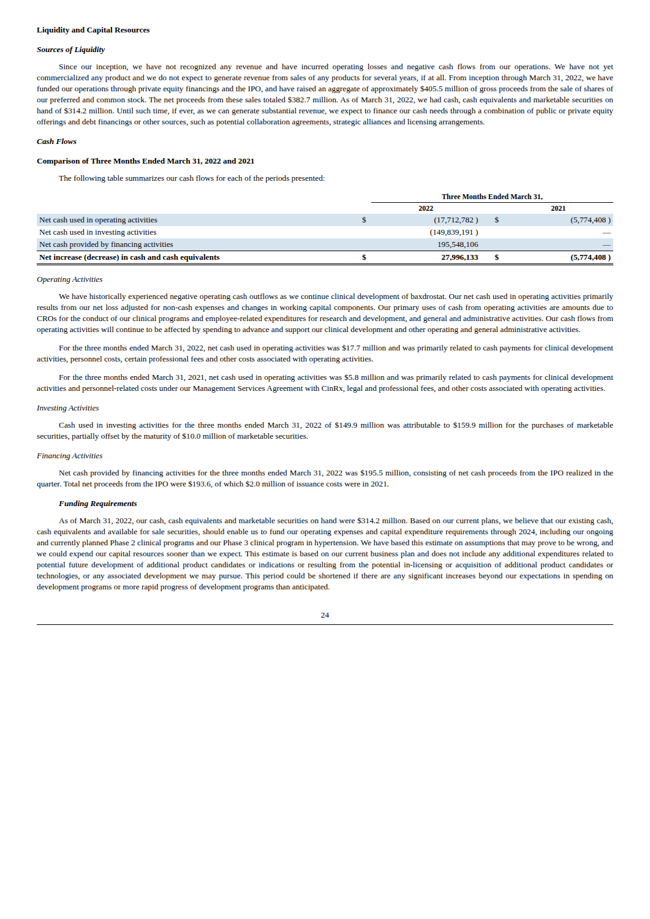Liquidity and Capital Resources
Sources of Liquidity
Since our inception, we have not recognized any revenue and have incurred operating losses and negative cash flows from our operations. We have not yet commercialized any product and we do not expect to generate revenue from sales of any products for several years, if at all. From inception through March 31, 2022, we have funded our operations through private equity financings and the IPO, and have raised an aggregate of approximately $405.5 million of gross proceeds from the sale of shares of our preferred and common stock. The net proceeds from these sales totaled $382.7 million. As of March 31, 2022, we had cash, cash equivalents and marketable securities on hand of $314.2 million. Until such time, if ever, as we can generate substantial revenue, we expect to finance our cash needs through a combination of public or private equity offerings and debt financings or other sources, such as potential collaboration agreements, strategic alliances and licensing arrangements.
Cash Flows
Comparison of Three Months Ended March 31, 2022 and 2021
The following table summarizes our cash flows for each of the periods presented:
| | | Three Months Ended March 31, |
| --- | --- | --- |
| | | 2022 | | | 2021 |
| Net cash used in operating activities | $ | (17,712,782 ) | | $ | (5,774,408 ) |
| Net cash used in investing activities | | (149,839,191 ) | | | — |
| Net cash provided by financing activities | | 195,548,106 | | | — |
| Net increase (decrease) in cash and cash equivalents | $ | 27,996,133 | | $ | (5,774,408 ) |
Operating Activities
We have historically experienced negative operating cash outflows as we continue clinical development of baxdrostat. Our net cash used in operating activities primarily results from our net loss adjusted for non-cash expenses and changes in working capital components. Our primary uses of cash from operating activities are amounts due to CROs for the conduct of our clinical programs and employee-related expenditures for research and development, and general and administrative activities. Our cash flows from operating activities will continue to be affected by spending to advance and support our clinical development and other operating and general administrative activities.
For the three months ended March 31, 2022, net cash used in operating activities was $17.7 million and was primarily related to cash payments for clinical development activities, personnel costs, certain professional fees and other costs associated with operating activities.
For the three months ended March 31, 2021, net cash used in operating activities was $5.8 million and was primarily related to cash payments for clinical development activities and personnel-related costs under our Management Services Agreement with CinRx, legal and professional fees, and other costs associated with operating activities.
Investing Activities
Cash used in investing activities for the three months ended March 31, 2022 of $149.9 million was attributable to $159.9 million for the purchases of marketable securities, partially offset by the maturity of $10.0 million of marketable securities.
Financing Activities
Net cash provided by financing activities for the three months ended March 31, 2022 was $195.5 million, consisting of net cash proceeds from the IPO realized in the quarter. Total net proceeds from the IPO were $193.6, of which $2.0 million of issuance costs were in 2021.
Funding Requirements
As of March 31, 2022, our cash, cash equivalents and marketable securities on hand were $314.2 million. Based on our current plans, we believe that our existing cash, cash equivalents and available for sale securities, should enable us to fund our operating expenses and capital expenditure requirements through 2024, including our ongoing and currently planned Phase 2 clinical programs and our Phase 3 clinical program in hypertension. We have based this estimate on assumptions that may prove to be wrong, and we could expend our capital resources sooner than we expect. This estimate is based on our current business plan and does not include any additional expenditures related to potential future development of additional product candidates or indications or resulting from the potential in-licensing or acquisition of additional product candidates or technologies, or any associated development we may pursue. This period could be shortened if there are any significant increases beyond our expectations in spending on development programs or more rapid progress of development programs than anticipated.
24